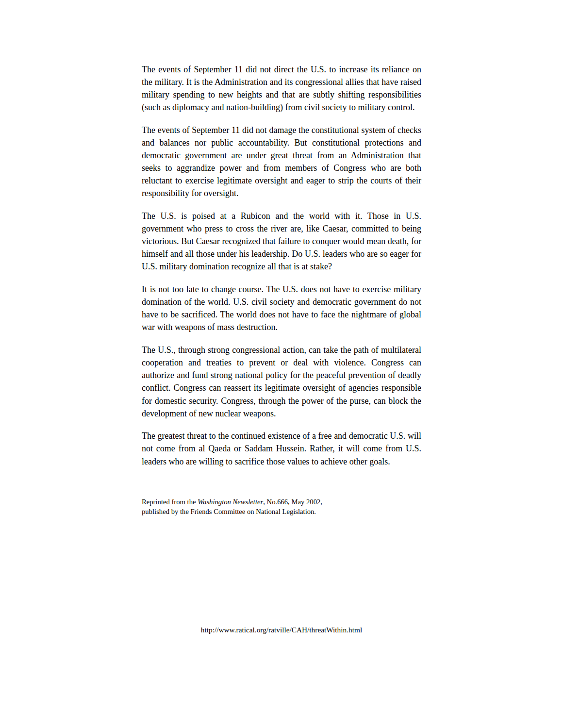The events of September 11 did not direct the U.S. to increase its reliance on the military. It is the Administration and its congressional allies that have raised military spending to new heights and that are subtly shifting responsibilities (such as diplomacy and nation-building) from civil society to military control.
The events of September 11 did not damage the constitutional system of checks and balances nor public accountability. But constitutional protections and democratic government are under great threat from an Administration that seeks to aggrandize power and from members of Congress who are both reluctant to exercise legitimate oversight and eager to strip the courts of their responsibility for oversight.
The U.S. is poised at a Rubicon and the world with it. Those in U.S. government who press to cross the river are, like Caesar, committed to being victorious. But Caesar recognized that failure to conquer would mean death, for himself and all those under his leadership. Do U.S. leaders who are so eager for U.S. military domination recognize all that is at stake?
It is not too late to change course. The U.S. does not have to exercise military domination of the world. U.S. civil society and democratic government do not have to be sacrificed. The world does not have to face the nightmare of global war with weapons of mass destruction.
The U.S., through strong congressional action, can take the path of multilateral cooperation and treaties to prevent or deal with violence. Congress can authorize and fund strong national policy for the peaceful prevention of deadly conflict. Congress can reassert its legitimate oversight of agencies responsible for domestic security. Congress, through the power of the purse, can block the development of new nuclear weapons.
The greatest threat to the continued existence of a free and democratic U.S. will not come from al Qaeda or Saddam Hussein. Rather, it will come from U.S. leaders who are willing to sacrifice those values to achieve other goals.
Reprinted from the Washington Newsletter, No.666, May 2002,
published by the Friends Committee on National Legislation.
http://www.ratical.org/ratville/CAH/threatWithin.html